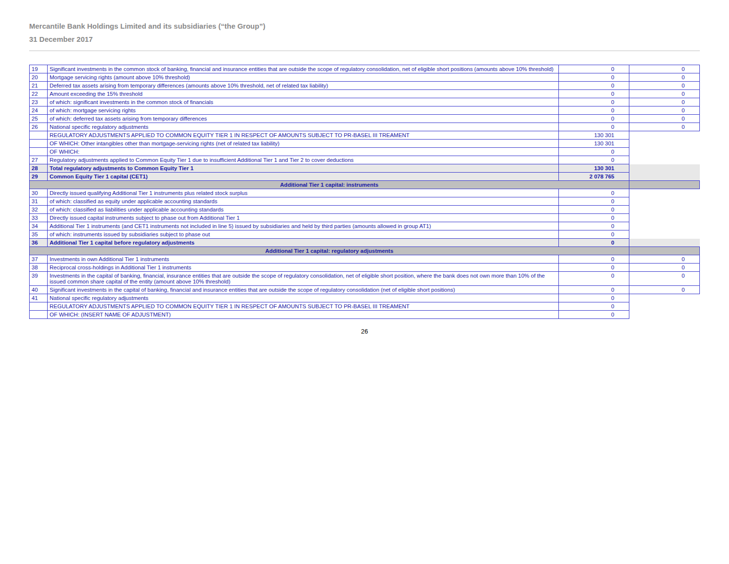Mercantile Bank Holdings Limited and its subsidiaries (“the Group”)
31 December 2017
| 19 | Significant investments in the common stock of banking, financial and insurance entities that are outside the scope of regulatory consolidation, net of eligible short positions (amounts above 10% threshold) | 0 | 0 |
| 20 | Mortgage servicing rights (amount above 10% threshold) | 0 | 0 |
| 21 | Deferred tax assets arising from temporary differences (amounts above 10% threshold, net of related tax liability) | 0 | 0 |
| 22 | Amount exceeding the 15% threshold | 0 | 0 |
| 23 | of which: significant investments in the common stock of financials | 0 | 0 |
| 24 | of which: mortgage servicing rights | 0 | 0 |
| 25 | of which: deferred tax assets arising from temporary differences | 0 | 0 |
| 26 | National specific regulatory adjustments | 0 | 0 |
| | REGULATORY ADJUSTMENTS APPLIED TO COMMON EQUITY TIER 1 IN RESPECT OF AMOUNTS SUBJECT TO PR-BASEL III TREAMENT | 130 301 | |
| | OF WHICH: Other intangibles other than mortgage-servicing rights (net of related tax liability) | 130 301 | |
| | OF WHICH: | 0 | |
| 27 | Regulatory adjustments applied to Common Equity Tier 1 due to insufficient Additional Tier 1 and Tier 2 to cover deductions | 0 | |
| 28 | Total regulatory adjustments to Common Equity Tier 1 | 130 301 | |
| 29 | Common Equity Tier 1 capital (CET1) | 2 078 765 | |
| Additional Tier 1 capital: instruments | |
| 30 | Directly issued qualifying Additional Tier 1 instruments plus related stock surplus | 0 | |
| 31 | of which: classified as equity under applicable accounting standards | 0 | |
| 32 | of which: classified as liabilities under applicable accounting standards | 0 | |
| 33 | Directly issued capital instruments subject to phase out from Additional Tier 1 | 0 | |
| 34 | Additional Tier 1 instruments (and CET1 instruments not included in line 5) issued by subsidiaries and held by third parties (amounts allowed in group AT1) | 0 | |
| 35 | of which: instruments issued by subsidiaries subject to phase out | 0 | |
| 36 | Additional Tier 1 capital before regulatory adjustments | 0 | |
| Additional Tier 1 capital: regulatory adjustments | |
| 37 | Investments in own Additional Tier 1 instruments | 0 | 0 |
| 38 | Reciprocal cross-holdings in Additional Tier 1 instruments | 0 | 0 |
| 39 | Investments in the capital of banking, financial, insurance entities that are outside the scope of regulatory consolidation, net of eligible short position, where the bank does not own more than 10% of the issued common share capital of the entity (amount above 10% threshold) | 0 | 0 |
| 40 | Significant investments in the capital of banking, financial and insurance entities that are outside the scope of regulatory consolidation (net of eligible short positions) | 0 | 0 |
| 41 | National specific regulatory adjustments | 0 | |
| | REGULATORY ADJUSTMENTS APPLIED TO COMMON EQUITY TIER 1 IN RESPECT OF AMOUNTS SUBJECT TO PR-BASEL III TREAMENT | 0 | |
| | OF WHICH: (INSERT NAME OF ADJUSTMENT) | 0 | |
26